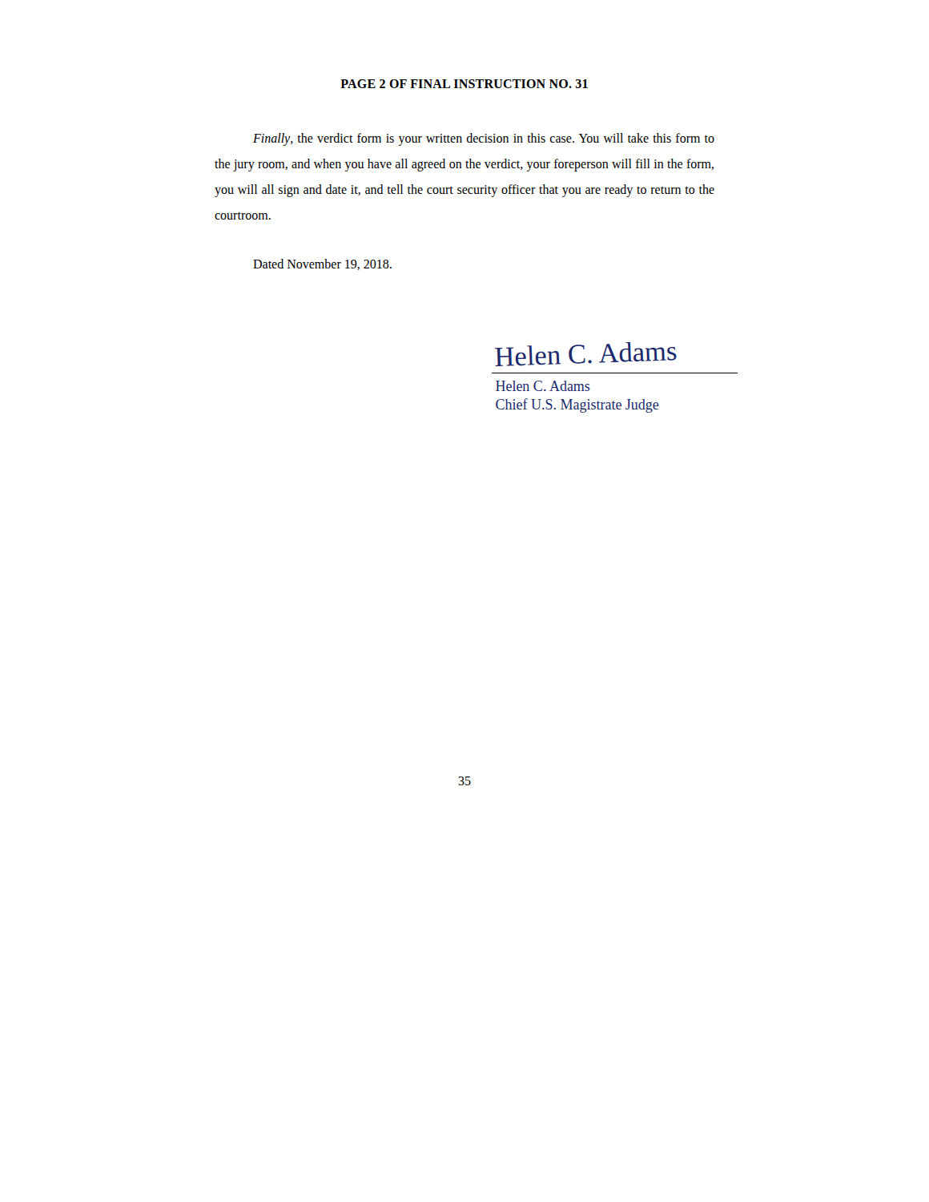PAGE 2 OF FINAL INSTRUCTION NO. 31
Finally, the verdict form is your written decision in this case. You will take this form to the jury room, and when you have all agreed on the verdict, your foreperson will fill in the form, you will all sign and date it, and tell the court security officer that you are ready to return to the courtroom.
Dated November 19, 2018.
Helen C. Adams
Helen C. Adams
Chief U.S. Magistrate Judge
35